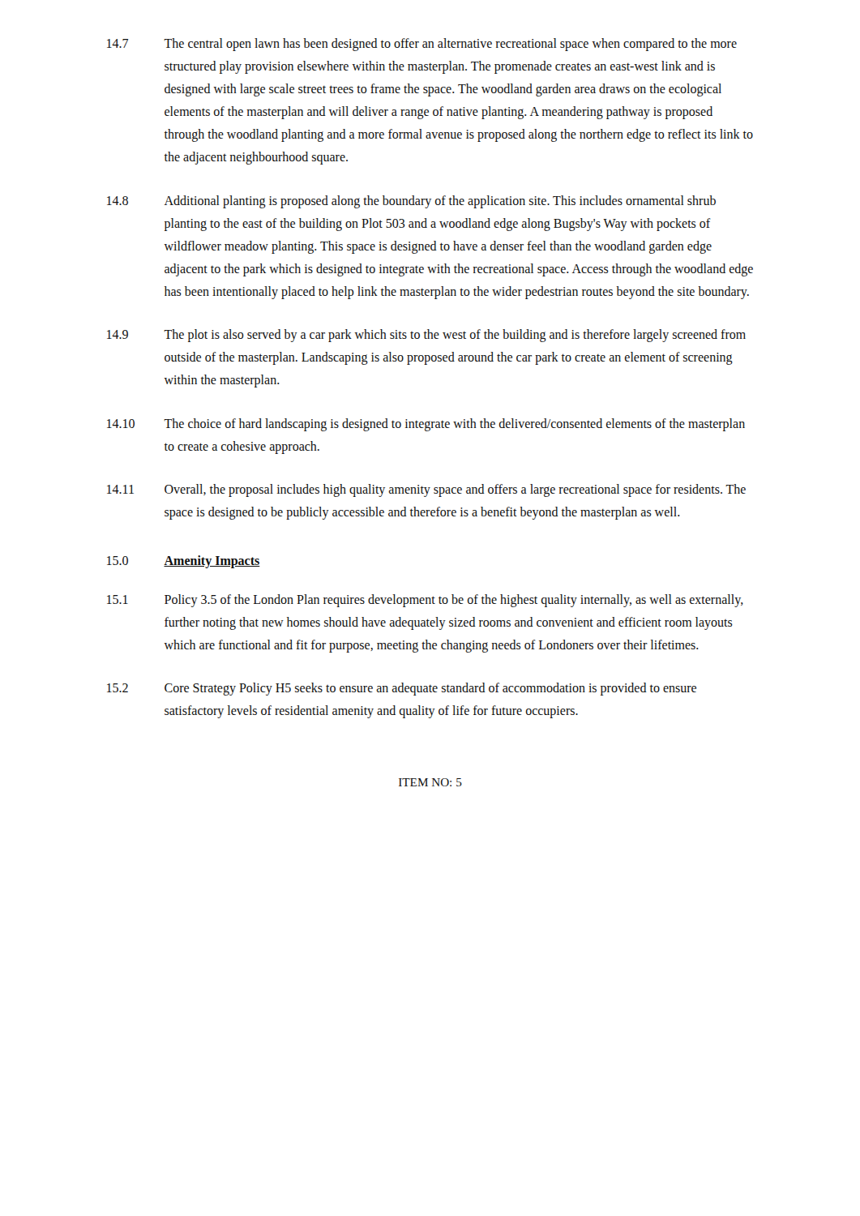14.7
The central open lawn has been designed to offer an alternative recreational space when compared to the more structured play provision elsewhere within the masterplan. The promenade creates an east-west link and is designed with large scale street trees to frame the space. The woodland garden area draws on the ecological elements of the masterplan and will deliver a range of native planting. A meandering pathway is proposed through the woodland planting and a more formal avenue is proposed along the northern edge to reflect its link to the adjacent neighbourhood square.
14.8
Additional planting is proposed along the boundary of the application site. This includes ornamental shrub planting to the east of the building on Plot 503 and a woodland edge along Bugsby's Way with pockets of wildflower meadow planting. This space is designed to have a denser feel than the woodland garden edge adjacent to the park which is designed to integrate with the recreational space. Access through the woodland edge has been intentionally placed to help link the masterplan to the wider pedestrian routes beyond the site boundary.
14.9
The plot is also served by a car park which sits to the west of the building and is therefore largely screened from outside of the masterplan. Landscaping is also proposed around the car park to create an element of screening within the masterplan.
14.10
The choice of hard landscaping is designed to integrate with the delivered/consented elements of the masterplan to create a cohesive approach.
14.11
Overall, the proposal includes high quality amenity space and offers a large recreational space for residents. The space is designed to be publicly accessible and therefore is a benefit beyond the masterplan as well.
15.0 Amenity Impacts
15.1
Policy 3.5 of the London Plan requires development to be of the highest quality internally, as well as externally, further noting that new homes should have adequately sized rooms and convenient and efficient room layouts which are functional and fit for purpose, meeting the changing needs of Londoners over their lifetimes.
15.2
Core Strategy Policy H5 seeks to ensure an adequate standard of accommodation is provided to ensure satisfactory levels of residential amenity and quality of life for future occupiers.
ITEM NO: 5